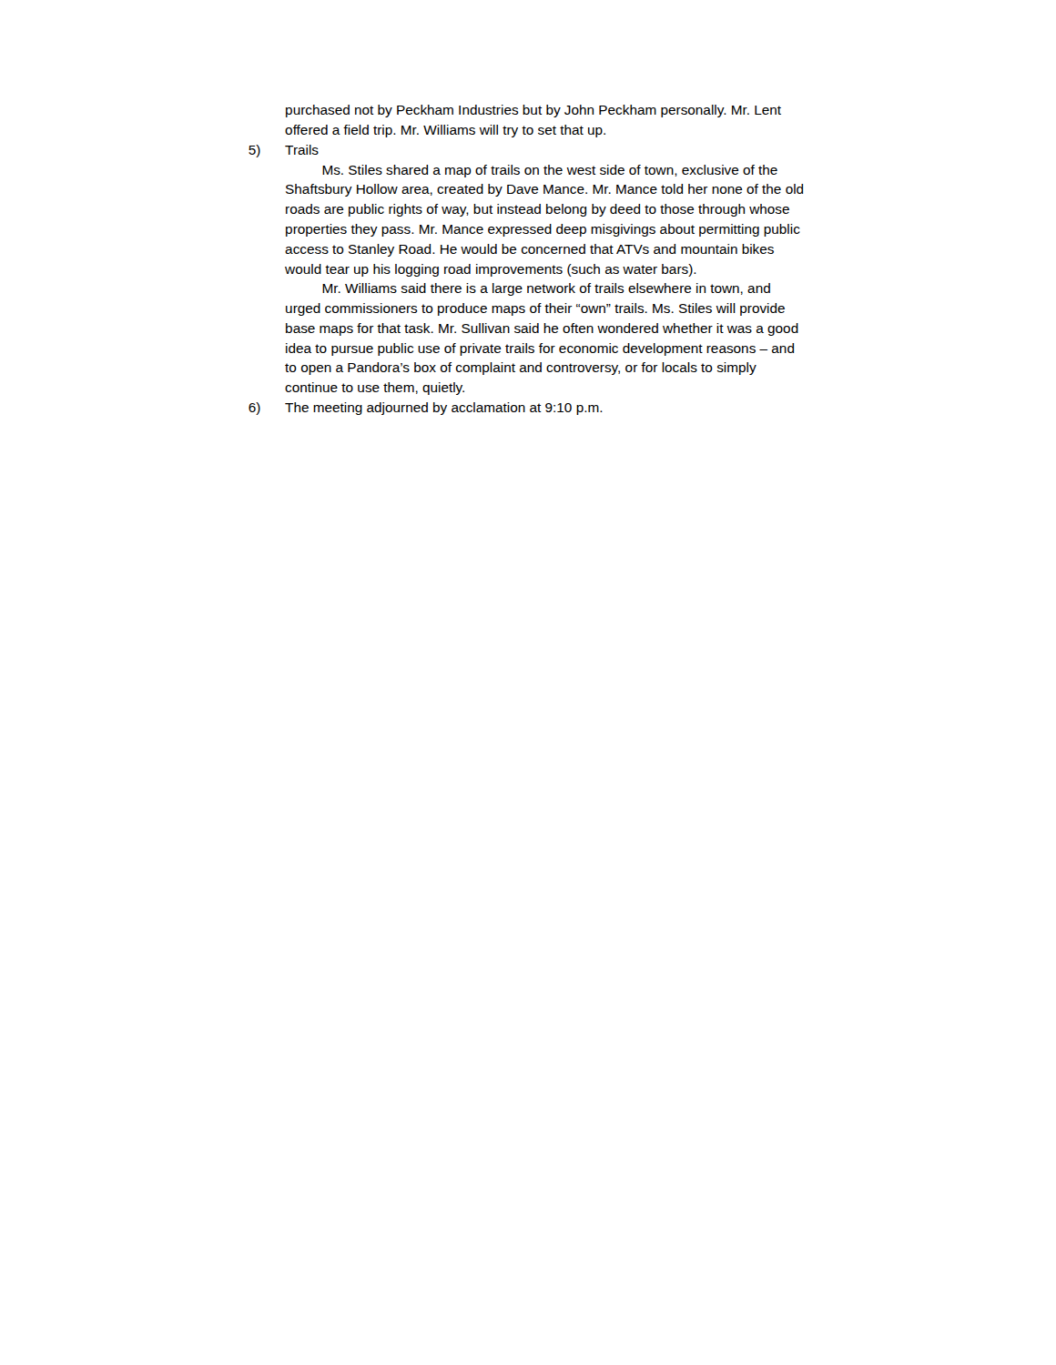purchased not by Peckham Industries but by John Peckham personally. Mr. Lent offered a field trip. Mr. Williams will try to set that up.
5)
Trails
Ms. Stiles shared a map of trails on the west side of town, exclusive of the Shaftsbury Hollow area, created by Dave Mance. Mr. Mance told her none of the old roads are public rights of way, but instead belong by deed to those through whose properties they pass. Mr. Mance expressed deep misgivings about permitting public access to Stanley Road. He would be concerned that ATVs and mountain bikes would tear up his logging road improvements (such as water bars).
Mr. Williams said there is a large network of trails elsewhere in town, and urged commissioners to produce maps of their “own” trails. Ms. Stiles will provide base maps for that task. Mr. Sullivan said he often wondered whether it was a good idea to pursue public use of private trails for economic development reasons – and to open a Pandora’s box of complaint and controversy, or for locals to simply continue to use them, quietly.
6)
The meeting adjourned by acclamation at 9:10 p.m.